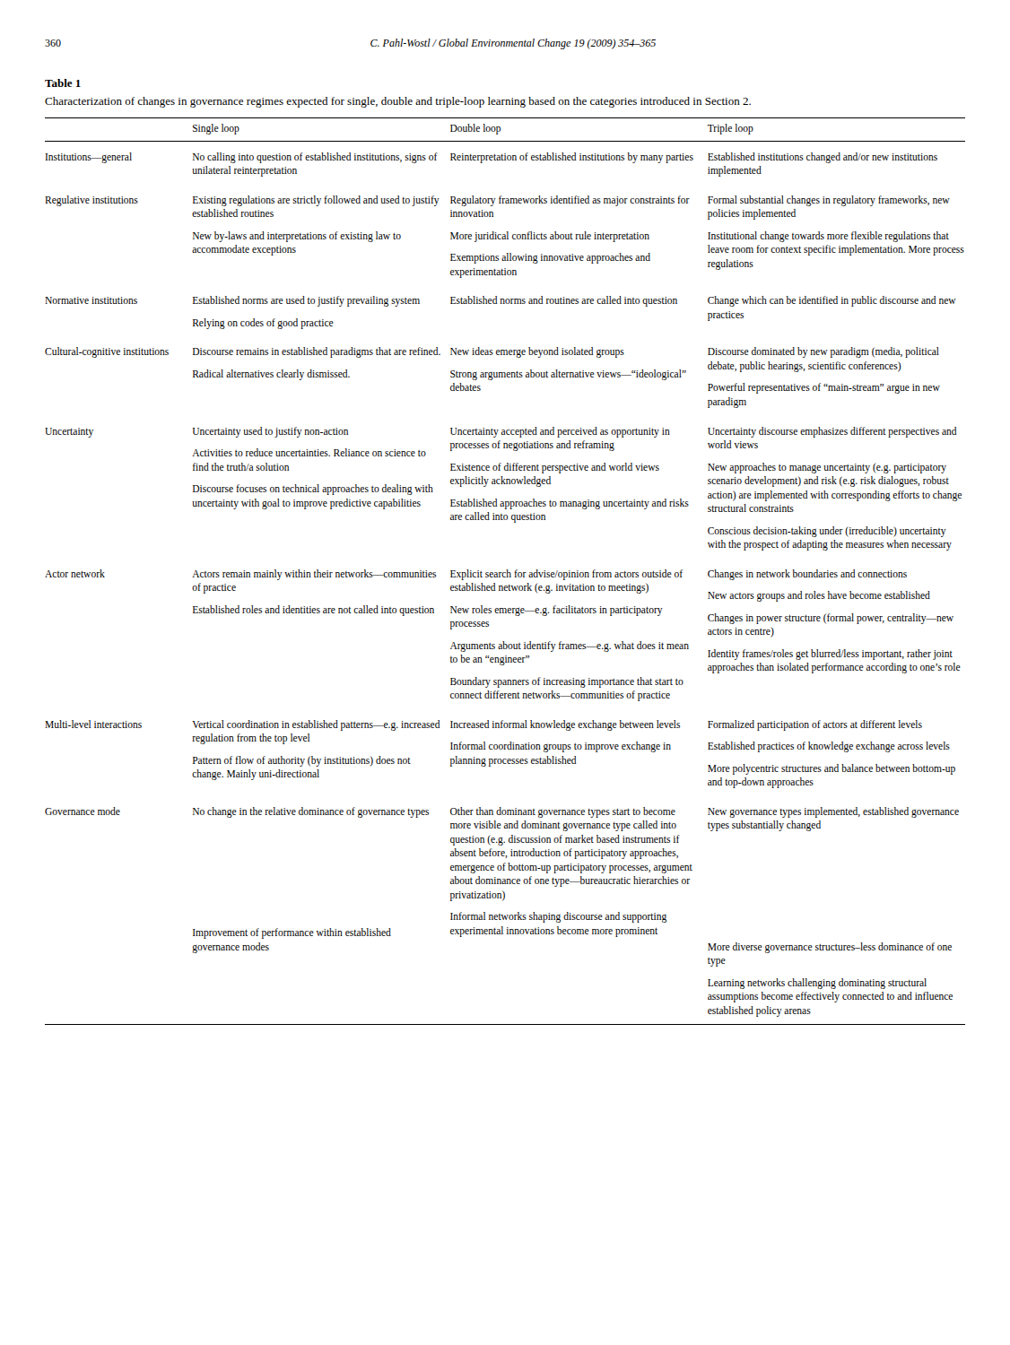360 C. Pahl-Wostl / Global Environmental Change 19 (2009) 354–365
Table 1 Characterization of changes in governance regimes expected for single, double and triple-loop learning based on the categories introduced in Section 2.
| | Single loop | Double loop | Triple loop |
| --- | --- | --- | --- |
| Institutions—general | No calling into question of established institutions, signs of unilateral reinterpretation | Reinterpretation of established institutions by many parties | Established institutions changed and/or new institutions implemented |
| Regulative institutions | Existing regulations are strictly followed and used to justify established routines New by-laws and interpretations of existing law to accommodate exceptions | Regulatory frameworks identified as major constraints for innovation More juridical conflicts about rule interpretation Exemptions allowing innovative approaches and experimentation | Formal substantial changes in regulatory frameworks, new policies implemented Institutional change towards more flexible regulations that leave room for context specific implementation. More process regulations |
| Normative institutions | Established norms are used to justify prevailing system Relying on codes of good practice | Established norms and routines are called into question | Change which can be identified in public discourse and new practices |
| Cultural-cognitive institutions | Discourse remains in established paradigms that are refined. Radical alternatives clearly dismissed. | New ideas emerge beyond isolated groups Strong arguments about alternative views—“ideological” debates | Discourse dominated by new paradigm (media, political debate, public hearings, scientific conferences) Powerful representatives of “main-stream” argue in new paradigm |
| Uncertainty | Uncertainty used to justify non-action Activities to reduce uncertainties. Reliance on science to find the truth/a solution Discourse focuses on technical approaches to dealing with uncertainty with goal to improve predictive capabilities | Uncertainty accepted and perceived as opportunity in processes of negotiations and reframing Existence of different perspective and world views explicitly acknowledged Established approaches to managing uncertainty and risks are called into question | Uncertainty discourse emphasizes different perspectives and world views New approaches to manage uncertainty (e.g. participatory scenario development) and risk (e.g. risk dialogues, robust action) are implemented with corresponding efforts to change structural constraints Conscious decision-taking under (irreducible) uncertainty with the prospect of adapting the measures when necessary |
| Actor network | Actors remain mainly within their networks—communities of practice Established roles and identities are not called into question | Explicit search for advise/opinion from actors outside of established network (e.g. invitation to meetings) New roles emerge—e.g. facilitators in participatory processes Arguments about identify frames—e.g. what does it mean to be an “engineer” Boundary spanners of increasing importance that start to connect different networks—communities of practice | Changes in network boundaries and connections New actors groups and roles have become established Changes in power structure (formal power, centrality—new actors in centre) Identity frames/roles get blurred/less important, rather joint approaches than isolated performance according to one’s role |
| Multi-level interactions | Vertical coordination in established patterns—e.g. increased regulation from the top level Pattern of flow of authority (by institutions) does not change. Mainly uni-directional | Increased informal knowledge exchange between levels Informal coordination groups to improve exchange in planning processes established | Formalized participation of actors at different levels Established practices of knowledge exchange across levels More polycentric structures and balance between bottom-up and top-down approaches |
| Governance mode | No change in the relative dominance of governance types Improvement of performance within established governance modes | Other than dominant governance types start to become more visible and dominant governance type called into question (e.g. discussion of market based instruments if absent before, introduction of participatory approaches, emergence of bottom-up participatory processes, argument about dominance of one type—bureaucratic hierarchies or privatization) Informal networks shaping discourse and supporting experimental innovations become more prominent | New governance types implemented, established governance types substantially changed More diverse governance structures–less dominance of one type Learning networks challenging dominating structural assumptions become effectively connected to and influence established policy arenas |